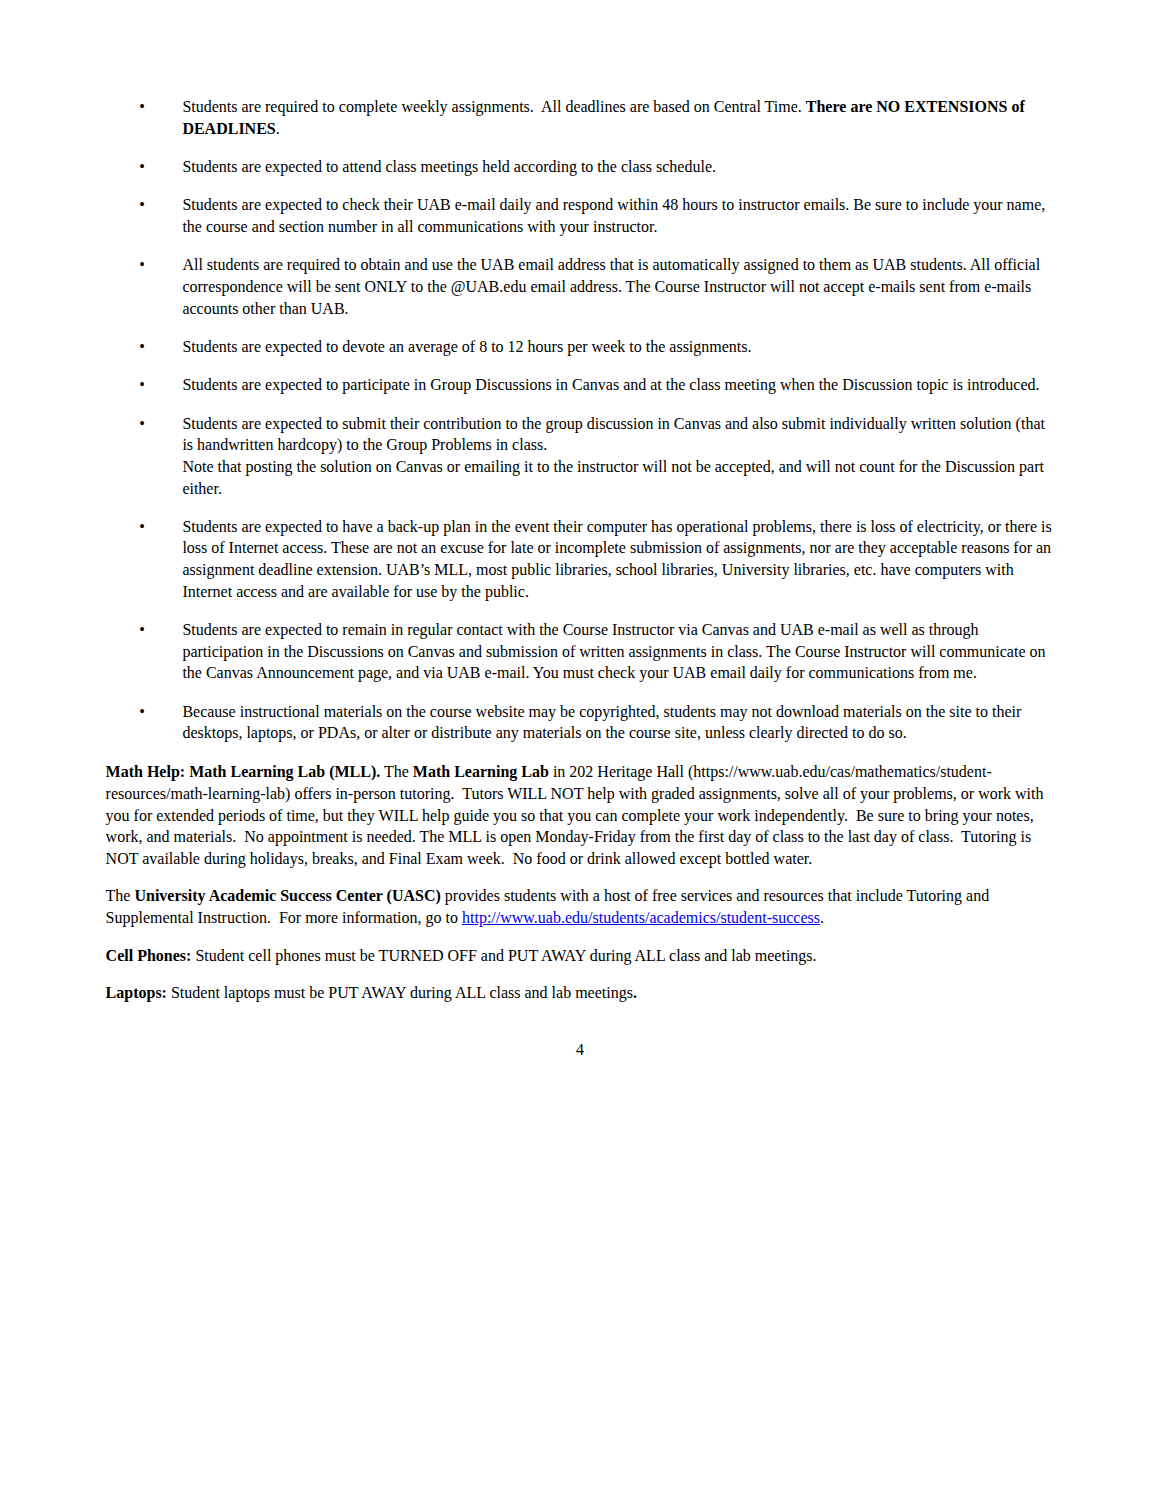Students are required to complete weekly assignments. All deadlines are based on Central Time. There are NO EXTENSIONS of DEADLINES.
Students are expected to attend class meetings held according to the class schedule.
Students are expected to check their UAB e-mail daily and respond within 48 hours to instructor emails. Be sure to include your name, the course and section number in all communications with your instructor.
All students are required to obtain and use the UAB email address that is automatically assigned to them as UAB students. All official correspondence will be sent ONLY to the @UAB.edu email address. The Course Instructor will not accept e-mails sent from e-mails accounts other than UAB.
Students are expected to devote an average of 8 to 12 hours per week to the assignments.
Students are expected to participate in Group Discussions in Canvas and at the class meeting when the Discussion topic is introduced.
Students are expected to submit their contribution to the group discussion in Canvas and also submit individually written solution (that is handwritten hardcopy) to the Group Problems in class.
Note that posting the solution on Canvas or emailing it to the instructor will not be accepted, and will not count for the Discussion part either.
Students are expected to have a back-up plan in the event their computer has operational problems, there is loss of electricity, or there is loss of Internet access. These are not an excuse for late or incomplete submission of assignments, nor are they acceptable reasons for an assignment deadline extension. UAB’s MLL, most public libraries, school libraries, University libraries, etc. have computers with Internet access and are available for use by the public.
Students are expected to remain in regular contact with the Course Instructor via Canvas and UAB e-mail as well as through participation in the Discussions on Canvas and submission of written assignments in class. The Course Instructor will communicate on the Canvas Announcement page, and via UAB e-mail. You must check your UAB email daily for communications from me.
Because instructional materials on the course website may be copyrighted, students may not download materials on the site to their desktops, laptops, or PDAs, or alter or distribute any materials on the course site, unless clearly directed to do so.
Math Help: Math Learning Lab (MLL). The Math Learning Lab in 202 Heritage Hall (https://www.uab.edu/cas/mathematics/student-resources/math-learning-lab) offers in-person tutoring. Tutors WILL NOT help with graded assignments, solve all of your problems, or work with you for extended periods of time, but they WILL help guide you so that you can complete your work independently. Be sure to bring your notes, work, and materials. No appointment is needed. The MLL is open Monday-Friday from the first day of class to the last day of class. Tutoring is NOT available during holidays, breaks, and Final Exam week. No food or drink allowed except bottled water.
The University Academic Success Center (UASC) provides students with a host of free services and resources that include Tutoring and Supplemental Instruction. For more information, go to http://www.uab.edu/students/academics/student-success.
Cell Phones: Student cell phones must be TURNED OFF and PUT AWAY during ALL class and lab meetings.
Laptops: Student laptops must be PUT AWAY during ALL class and lab meetings.
4